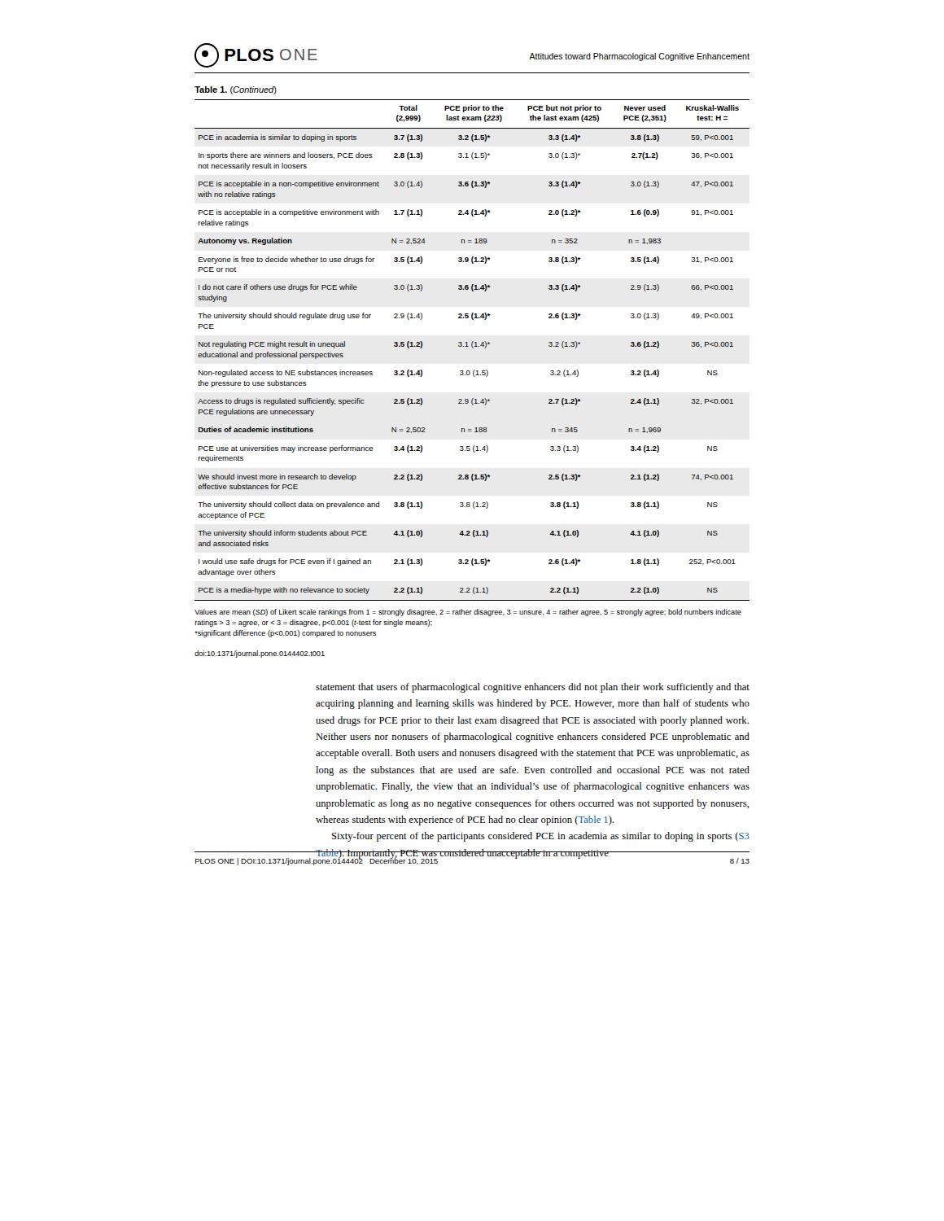PLOS ONE
Attitudes toward Pharmacological Cognitive Enhancement
Table 1. (Continued)
| | Total (2,999) | PCE prior to the last exam ( 223 ) | PCE but not prior to the last exam (425) | Never used PCE (2,351) | Kruskal-Wallis test: H = |
| --- | --- | --- | --- | --- | --- |
| PCE in academia is similar to doping in sports | 3.7 (1.3) | 3.2 (1.5)* | 3.3 (1.4)* | 3.8 (1.3) | 59, P<0.001 |
| In sports there are winners and loosers, PCE does not necessarily result in loosers | 2.8 (1.3) | 3.1 (1.5)* | 3.0 (1.3)* | 2.7(1.2) | 36, P<0.001 |
| PCE is acceptable in a non-competitive environment with no relative ratings | 3.0 (1.4) | 3.6 (1.3)* | 3.3 (1.4)* | 3.0 (1.3) | 47, P<0.001 |
| PCE is acceptable in a competitive environment with relative ratings | 1.7 (1.1) | 2.4 (1.4)* | 2.0 (1.2)* | 1.6 (0.9) | 91, P<0.001 |
| Autonomy vs. Regulation | N = 2,524 | n = 189 | n = 352 | n = 1,983 | |
| Everyone is free to decide whether to use drugs for PCE or not | 3.5 (1.4) | 3.9 (1.2)* | 3.8 (1.3)* | 3.5 (1.4) | 31, P<0.001 |
| I do not care if others use drugs for PCE while studying | 3.0 (1.3) | 3.6 (1.4)* | 3.3 (1.4)* | 2.9 (1.3) | 66, P<0.001 |
| The university should should regulate drug use for PCE | 2.9 (1.4) | 2.5 (1.4)* | 2.6 (1.3)* | 3.0 (1.3) | 49, P<0.001 |
| Not regulating PCE might result in unequal educational and professional perspectives | 3.5 (1.2) | 3.1 (1.4)* | 3.2 (1.3)* | 3.6 (1.2) | 36, P<0.001 |
| Non-regulated access to NE substances increases the pressure to use substances | 3.2 (1.4) | 3.0 (1.5) | 3.2 (1.4) | 3.2 (1.4) | NS |
| Access to drugs is regulated sufficiently, specific PCE regulations are unnecessary | 2.5 (1.2) | 2.9 (1.4)* | 2.7 (1.2)* | 2.4 (1.1) | 32, P<0.001 |
| Duties of academic institutions | N = 2,502 | n = 188 | n = 345 | n = 1,969 | |
| PCE use at universities may increase performance requirements | 3.4 (1.2) | 3.5 (1.4) | 3.3 (1.3) | 3.4 (1.2) | NS |
| We should invest more in research to develop effective substances for PCE | 2.2 (1.2) | 2.8 (1.5)* | 2.5 (1.3)* | 2.1 (1.2) | 74, P<0.001 |
| The university should collect data on prevalence and acceptance of PCE | 3.8 (1.1) | 3.8 (1.2) | 3.8 (1.1) | 3.8 (1.1) | NS |
| The university should inform students about PCE and associated risks | 4.1 (1.0) | 4.2 (1.1) | 4.1 (1.0) | 4.1 (1.0) | NS |
| I would use safe drugs for PCE even if I gained an advantage over others | 2.1 (1.3) | 3.2 (1.5)* | 2.6 (1.4)* | 1.8 (1.1) | 252, P<0.001 |
| PCE is a media-hype with no relevance to society | 2.2 (1.1) | 2.2 (1.1) | 2.2 (1.1) | 2.2 (1.0) | NS |
Values are mean (SD) of Likert scale rankings from 1 = strongly disagree, 2 = rather disagree, 3 = unsure, 4 = rather agree, 5 = strongly agree; bold numbers indicate ratings > 3 = agree, or < 3 = disagree, p<0.001 (t-test for single means);
*significant difference (p<0.001) compared to nonusers
doi:10.1371/journal.pone.0144402.t001
statement that users of pharmacological cognitive enhancers did not plan their work sufficiently and that acquiring planning and learning skills was hindered by PCE. However, more than half of students who used drugs for PCE prior to their last exam disagreed that PCE is associated with poorly planned work. Neither users nor nonusers of pharmacological cognitive enhancers considered PCE unproblematic and acceptable overall. Both users and nonusers disagreed with the statement that PCE was unproblematic, as long as the substances that are used are safe. Even controlled and occasional PCE was not rated unproblematic. Finally, the view that an individual’s use of pharmacological cognitive enhancers was unproblematic as long as no negative consequences for others occurred was not supported by nonusers, whereas students with experience of PCE had no clear opinion (Table 1).
Sixty-four percent of the participants considered PCE in academia as similar to doping in sports (S3 Table). Importantly, PCE was considered unacceptable in a competitive
PLOS ONE | DOI:10.1371/journal.pone.0144402 December 10, 2015
8 / 13